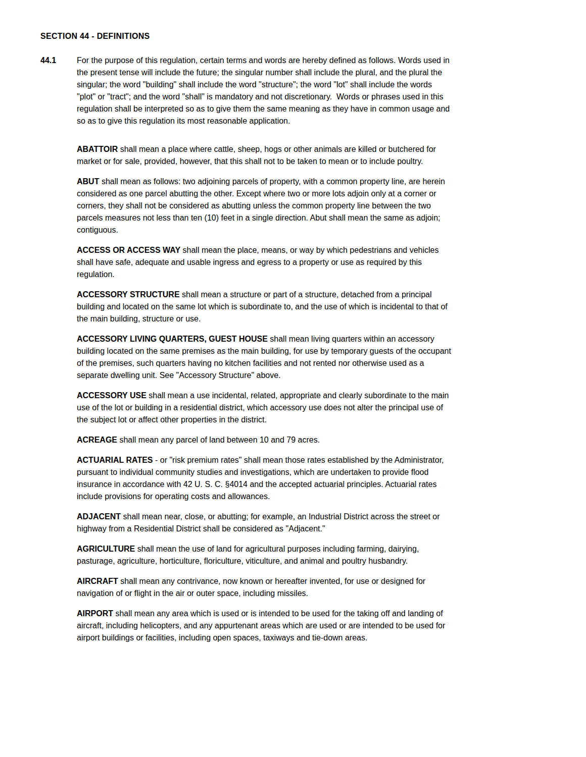SECTION 44 - DEFINITIONS
44.1
For the purpose of this regulation, certain terms and words are hereby defined as follows. Words used in the present tense will include the future; the singular number shall include the plural, and the plural the singular; the word "building" shall include the word "structure"; the word "lot" shall include the words "plot" or "tract"; and the word "shall" is mandatory and not discretionary. Words or phrases used in this regulation shall be interpreted so as to give them the same meaning as they have in common usage and so as to give this regulation its most reasonable application.
ABATTOIR shall mean a place where cattle, sheep, hogs or other animals are killed or butchered for market or for sale, provided, however, that this shall not to be taken to mean or to include poultry.
ABUT shall mean as follows: two adjoining parcels of property, with a common property line, are herein considered as one parcel abutting the other. Except where two or more lots adjoin only at a corner or corners, they shall not be considered as abutting unless the common property line between the two parcels measures not less than ten (10) feet in a single direction. Abut shall mean the same as adjoin; contiguous.
ACCESS OR ACCESS WAY shall mean the place, means, or way by which pedestrians and vehicles shall have safe, adequate and usable ingress and egress to a property or use as required by this regulation.
ACCESSORY STRUCTURE shall mean a structure or part of a structure, detached from a principal building and located on the same lot which is subordinate to, and the use of which is incidental to that of the main building, structure or use.
ACCESSORY LIVING QUARTERS, GUEST HOUSE shall mean living quarters within an accessory building located on the same premises as the main building, for use by temporary guests of the occupant of the premises, such quarters having no kitchen facilities and not rented nor otherwise used as a separate dwelling unit. See "Accessory Structure" above.
ACCESSORY USE shall mean a use incidental, related, appropriate and clearly subordinate to the main use of the lot or building in a residential district, which accessory use does not alter the principal use of the subject lot or affect other properties in the district.
ACREAGE shall mean any parcel of land between 10 and 79 acres.
ACTUARIAL RATES - or "risk premium rates" shall mean those rates established by the Administrator, pursuant to individual community studies and investigations, which are undertaken to provide flood insurance in accordance with 42 U. S. C. §4014 and the accepted actuarial principles. Actuarial rates include provisions for operating costs and allowances.
ADJACENT shall mean near, close, or abutting; for example, an Industrial District across the street or highway from a Residential District shall be considered as "Adjacent."
AGRICULTURE shall mean the use of land for agricultural purposes including farming, dairying, pasturage, agriculture, horticulture, floriculture, viticulture, and animal and poultry husbandry.
AIRCRAFT shall mean any contrivance, now known or hereafter invented, for use or designed for navigation of or flight in the air or outer space, including missiles.
AIRPORT shall mean any area which is used or is intended to be used for the taking off and landing of aircraft, including helicopters, and any appurtenant areas which are used or are intended to be used for airport buildings or facilities, including open spaces, taxiways and tie-down areas.